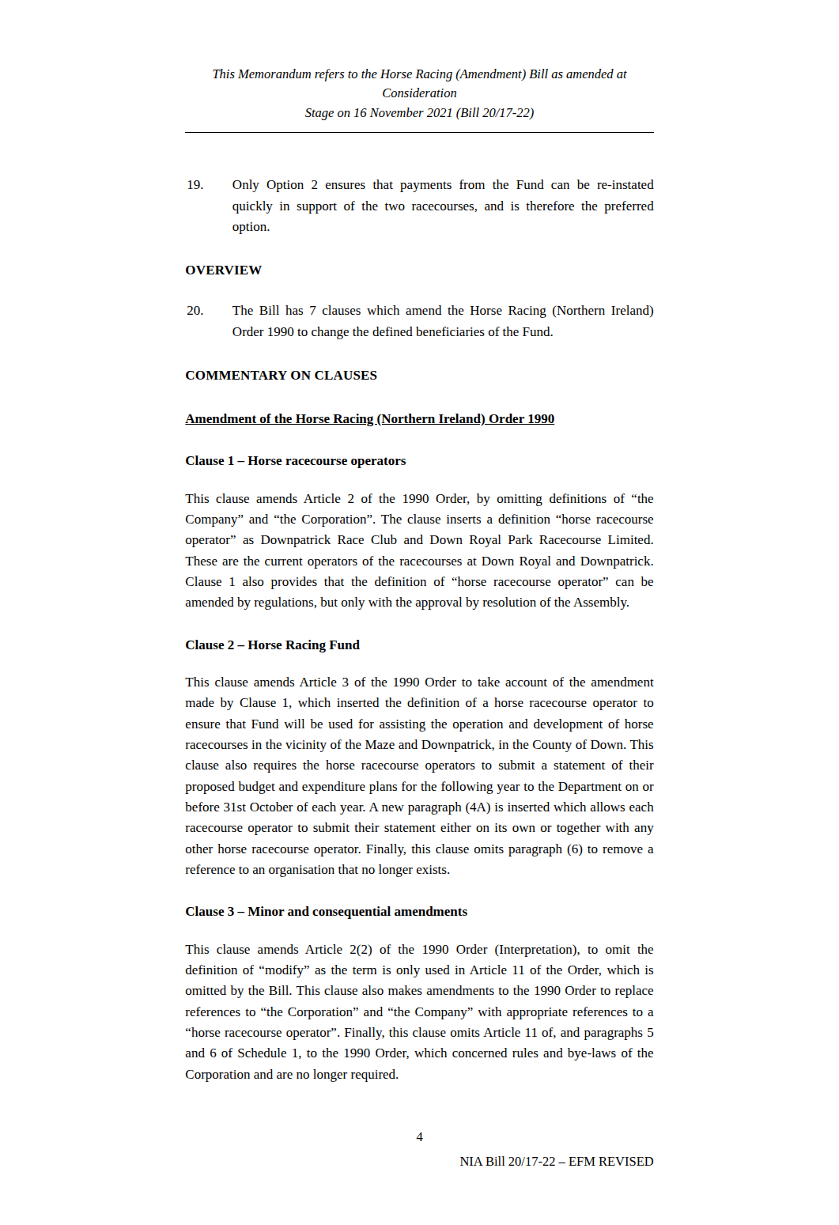This Memorandum refers to the Horse Racing (Amendment) Bill as amended at Consideration
Stage on 16 November 2021 (Bill 20/17-22)
19.
Only Option 2 ensures that payments from the Fund can be re-instated quickly in support of the two racecourses, and is therefore the preferred option.
OVERVIEW
20.
The Bill has 7 clauses which amend the Horse Racing (Northern Ireland) Order 1990 to change the defined beneficiaries of the Fund.
COMMENTARY ON CLAUSES
Amendment of the Horse Racing (Northern Ireland) Order 1990
Clause 1 – Horse racecourse operators
This clause amends Article 2 of the 1990 Order, by omitting definitions of “the Company” and “the Corporation”. The clause inserts a definition “horse racecourse operator” as Downpatrick Race Club and Down Royal Park Racecourse Limited. These are the current operators of the racecourses at Down Royal and Downpatrick. Clause 1 also provides that the definition of “horse racecourse operator” can be amended by regulations, but only with the approval by resolution of the Assembly.
Clause 2 – Horse Racing Fund
This clause amends Article 3 of the 1990 Order to take account of the amendment made by Clause 1, which inserted the definition of a horse racecourse operator to ensure that Fund will be used for assisting the operation and development of horse racecourses in the vicinity of the Maze and Downpatrick, in the County of Down. This clause also requires the horse racecourse operators to submit a statement of their proposed budget and expenditure plans for the following year to the Department on or before 31st October of each year. A new paragraph (4A) is inserted which allows each racecourse operator to submit their statement either on its own or together with any other horse racecourse operator. Finally, this clause omits paragraph (6) to remove a reference to an organisation that no longer exists.
Clause 3 – Minor and consequential amendments
This clause amends Article 2(2) of the 1990 Order (Interpretation), to omit the definition of “modify” as the term is only used in Article 11 of the Order, which is omitted by the Bill. This clause also makes amendments to the 1990 Order to replace references to “the Corporation” and “the Company” with appropriate references to a “horse racecourse operator”. Finally, this clause omits Article 11 of, and paragraphs 5 and 6 of Schedule 1, to the 1990 Order, which concerned rules and bye-laws of the Corporation and are no longer required.
4
NIA Bill 20/17-22 – EFM REVISED